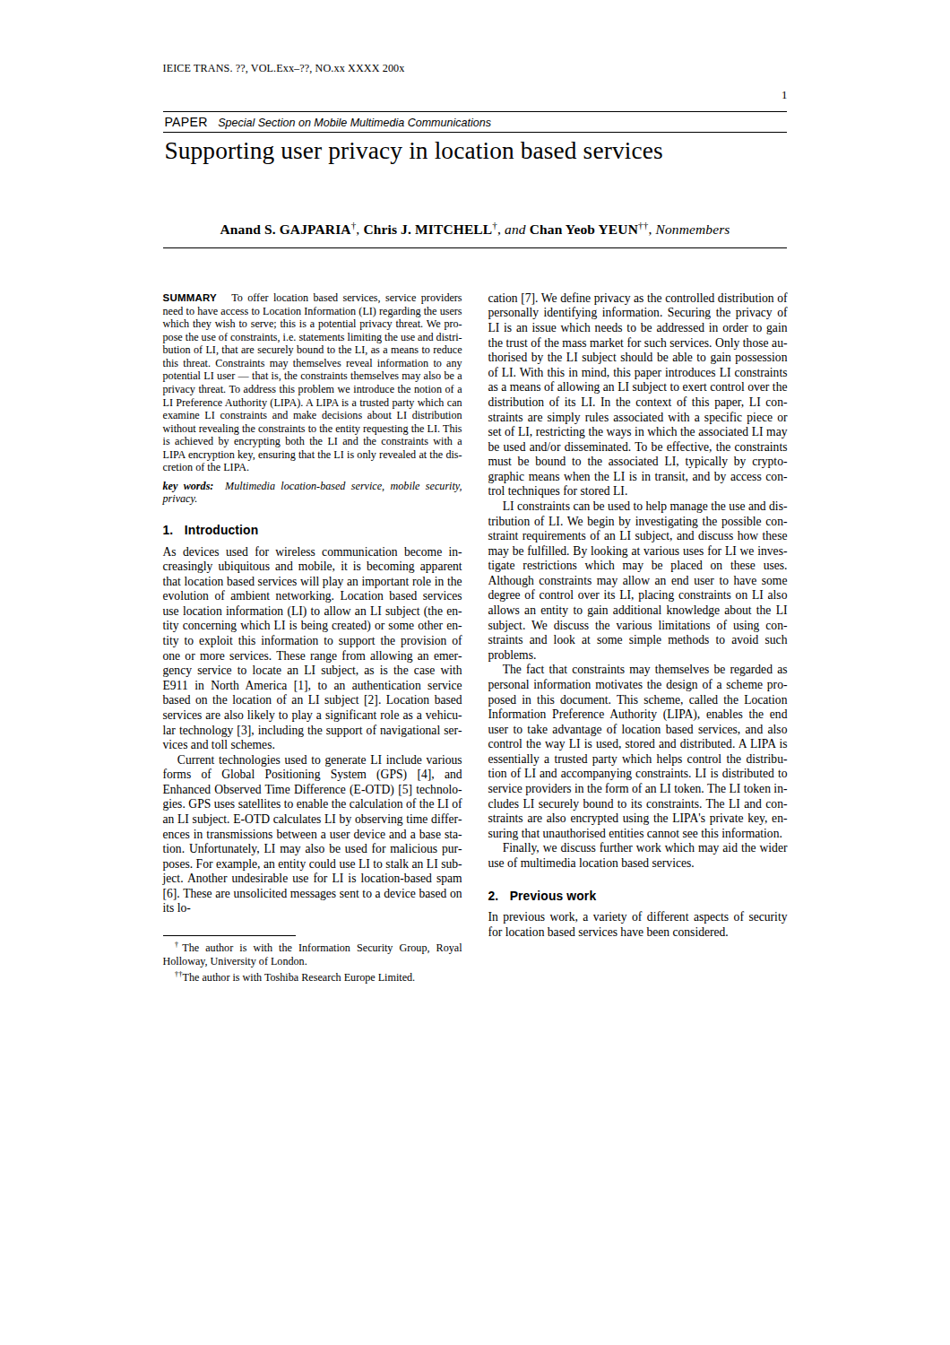IEICE TRANS. ??, VOL.Exx–??, NO.xx XXXX 200x
1
PAPER Special Section on Mobile Multimedia Communications
Supporting user privacy in location based services
Anand S. GAJPARIA†, Chris J. MITCHELL†, and Chan Yeob YEUN††, Nonmembers
SUMMARY To offer location based services, service providers need to have access to Location Information (LI) regarding the users which they wish to serve; this is a potential privacy threat. We propose the use of constraints, i.e. statements limiting the use and distribution of LI, that are securely bound to the LI, as a means to reduce this threat. Constraints may themselves reveal information to any potential LI user — that is, the constraints themselves may also be a privacy threat. To address this problem we introduce the notion of a LI Preference Authority (LIPA). A LIPA is a trusted party which can examine LI constraints and make decisions about LI distribution without revealing the constraints to the entity requesting the LI. This is achieved by encrypting both the LI and the constraints with a LIPA encryption key, ensuring that the LI is only revealed at the discretion of the LIPA.
key words: Multimedia location-based service, mobile security, privacy.
1. Introduction
As devices used for wireless communication become increasingly ubiquitous and mobile, it is becoming apparent that location based services will play an important role in the evolution of ambient networking. Location based services use location information (LI) to allow an LI subject (the entity concerning which LI is being created) or some other entity to exploit this information to support the provision of one or more services. These range from allowing an emergency service to locate an LI subject, as is the case with E911 in North America [1], to an authentication service based on the location of an LI subject [2]. Location based services are also likely to play a significant role as a vehicular technology [3], including the support of navigational services and toll schemes.
Current technologies used to generate LI include various forms of Global Positioning System (GPS) [4], and Enhanced Observed Time Difference (E-OTD) [5] technologies. GPS uses satellites to enable the calculation of the LI of an LI subject. E-OTD calculates LI by observing time differences in transmissions between a user device and a base station. Unfortunately, LI may also be used for malicious purposes. For example, an entity could use LI to stalk an LI subject. Another undesirable use for LI is location-based spam [6]. These are unsolicited messages sent to a device based on its lo-
†The author is with the Information Security Group, Royal Holloway, University of London.
††The author is with Toshiba Research Europe Limited.
cation [7]. We define privacy as the controlled distribution of personally identifying information. Securing the privacy of LI is an issue which needs to be addressed in order to gain the trust of the mass market for such services. Only those authorised by the LI subject should be able to gain possession of LI. With this in mind, this paper introduces LI constraints as a means of allowing an LI subject to exert control over the distribution of its LI. In the context of this paper, LI constraints are simply rules associated with a specific piece or set of LI, restricting the ways in which the associated LI may be used and/or disseminated. To be effective, the constraints must be bound to the associated LI, typically by cryptographic means when the LI is in transit, and by access control techniques for stored LI.
LI constraints can be used to help manage the use and distribution of LI. We begin by investigating the possible constraint requirements of an LI subject, and discuss how these may be fulfilled. By looking at various uses for LI we investigate restrictions which may be placed on these uses. Although constraints may allow an end user to have some degree of control over its LI, placing constraints on LI also allows an entity to gain additional knowledge about the LI subject. We discuss the various limitations of using constraints and look at some simple methods to avoid such problems.
The fact that constraints may themselves be regarded as personal information motivates the design of a scheme proposed in this document. This scheme, called the Location Information Preference Authority (LIPA), enables the end user to take advantage of location based services, and also control the way LI is used, stored and distributed. A LIPA is essentially a trusted party which helps control the distribution of LI and accompanying constraints. LI is distributed to service providers in the form of an LI token. The LI token includes LI securely bound to its constraints. The LI and constraints are also encrypted using the LIPA's private key, ensuring that unauthorised entities cannot see this information.
Finally, we discuss further work which may aid the wider use of multimedia location based services.
2. Previous work
In previous work, a variety of different aspects of security for location based services have been considered.